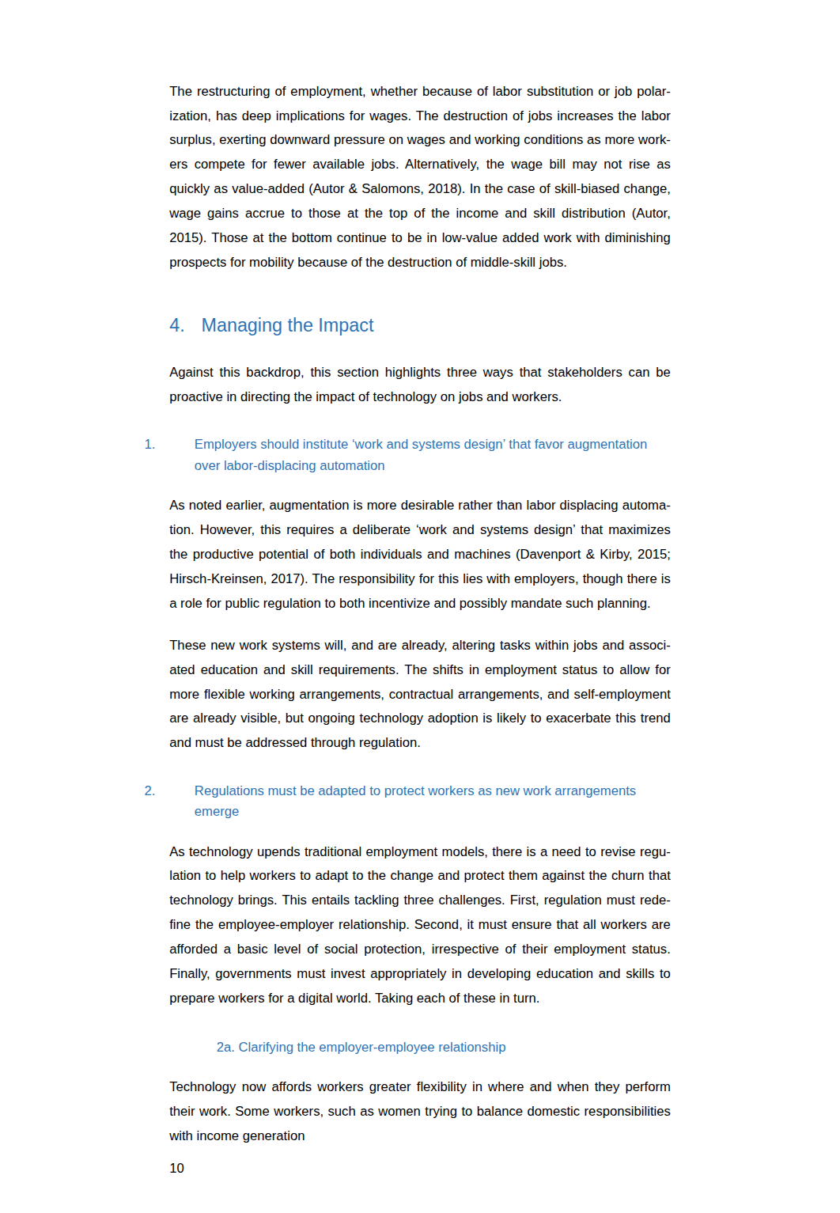The restructuring of employment, whether because of labor substitution or job polarization, has deep implications for wages. The destruction of jobs increases the labor surplus, exerting downward pressure on wages and working conditions as more workers compete for fewer available jobs. Alternatively, the wage bill may not rise as quickly as value-added (Autor & Salomons, 2018). In the case of skill-biased change, wage gains accrue to those at the top of the income and skill distribution (Autor, 2015). Those at the bottom continue to be in low-value added work with diminishing prospects for mobility because of the destruction of middle-skill jobs.
4. Managing the Impact
Against this backdrop, this section highlights three ways that stakeholders can be proactive in directing the impact of technology on jobs and workers.
1. Employers should institute ‘work and systems design’ that favor augmentation over labor-displacing automation
As noted earlier, augmentation is more desirable rather than labor displacing automation. However, this requires a deliberate ‘work and systems design’ that maximizes the productive potential of both individuals and machines (Davenport & Kirby, 2015; Hirsch-Kreinsen, 2017). The responsibility for this lies with employers, though there is a role for public regulation to both incentivize and possibly mandate such planning.
These new work systems will, and are already, altering tasks within jobs and associated education and skill requirements. The shifts in employment status to allow for more flexible working arrangements, contractual arrangements, and self-employment are already visible, but ongoing technology adoption is likely to exacerbate this trend and must be addressed through regulation.
2. Regulations must be adapted to protect workers as new work arrangements emerge
As technology upends traditional employment models, there is a need to revise regulation to help workers to adapt to the change and protect them against the churn that technology brings. This entails tackling three challenges. First, regulation must redefine the employee-employer relationship. Second, it must ensure that all workers are afforded a basic level of social protection, irrespective of their employment status. Finally, governments must invest appropriately in developing education and skills to prepare workers for a digital world. Taking each of these in turn.
2a. Clarifying the employer-employee relationship
Technology now affords workers greater flexibility in where and when they perform their work. Some workers, such as women trying to balance domestic responsibilities with income generation
10